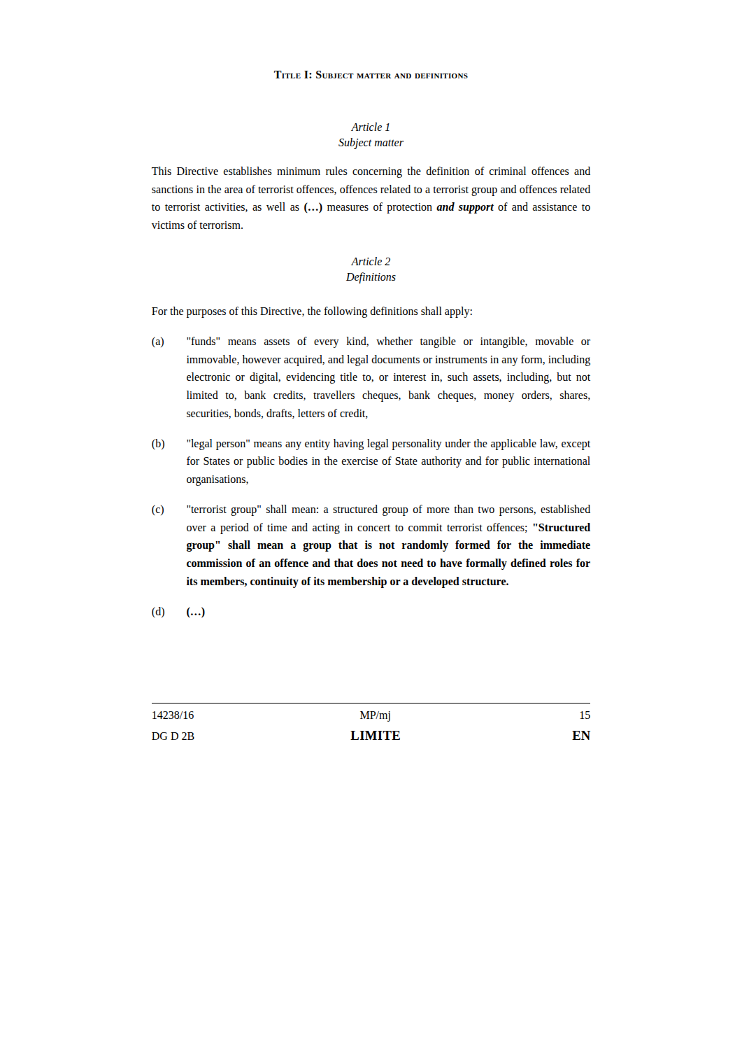Title I: Subject matter and definitions
Article 1 Subject matter
This Directive establishes minimum rules concerning the definition of criminal offences and sanctions in the area of terrorist offences, offences related to a terrorist group and offences related to terrorist activities, as well as (…) measures of protection and support of and assistance to victims of terrorism.
Article 2 Definitions
For the purposes of this Directive, the following definitions shall apply:
(a)
"funds" means assets of every kind, whether tangible or intangible, movable or immovable, however acquired, and legal documents or instruments in any form, including electronic or digital, evidencing title to, or interest in, such assets, including, but not limited to, bank credits, travellers cheques, bank cheques, money orders, shares, securities, bonds, drafts, letters of credit,
(b)
"legal person" means any entity having legal personality under the applicable law, except for States or public bodies in the exercise of State authority and for public international organisations,
(c)
"terrorist group" shall mean: a structured group of more than two persons, established over a period of time and acting in concert to commit terrorist offences; "Structured group" shall mean a group that is not randomly formed for the immediate commission of an offence and that does not need to have formally defined roles for its members, continuity of its membership or a developed structure.
(d)
(…)
14238/16
MP/mj
15
DG D 2B
LIMITE
EN